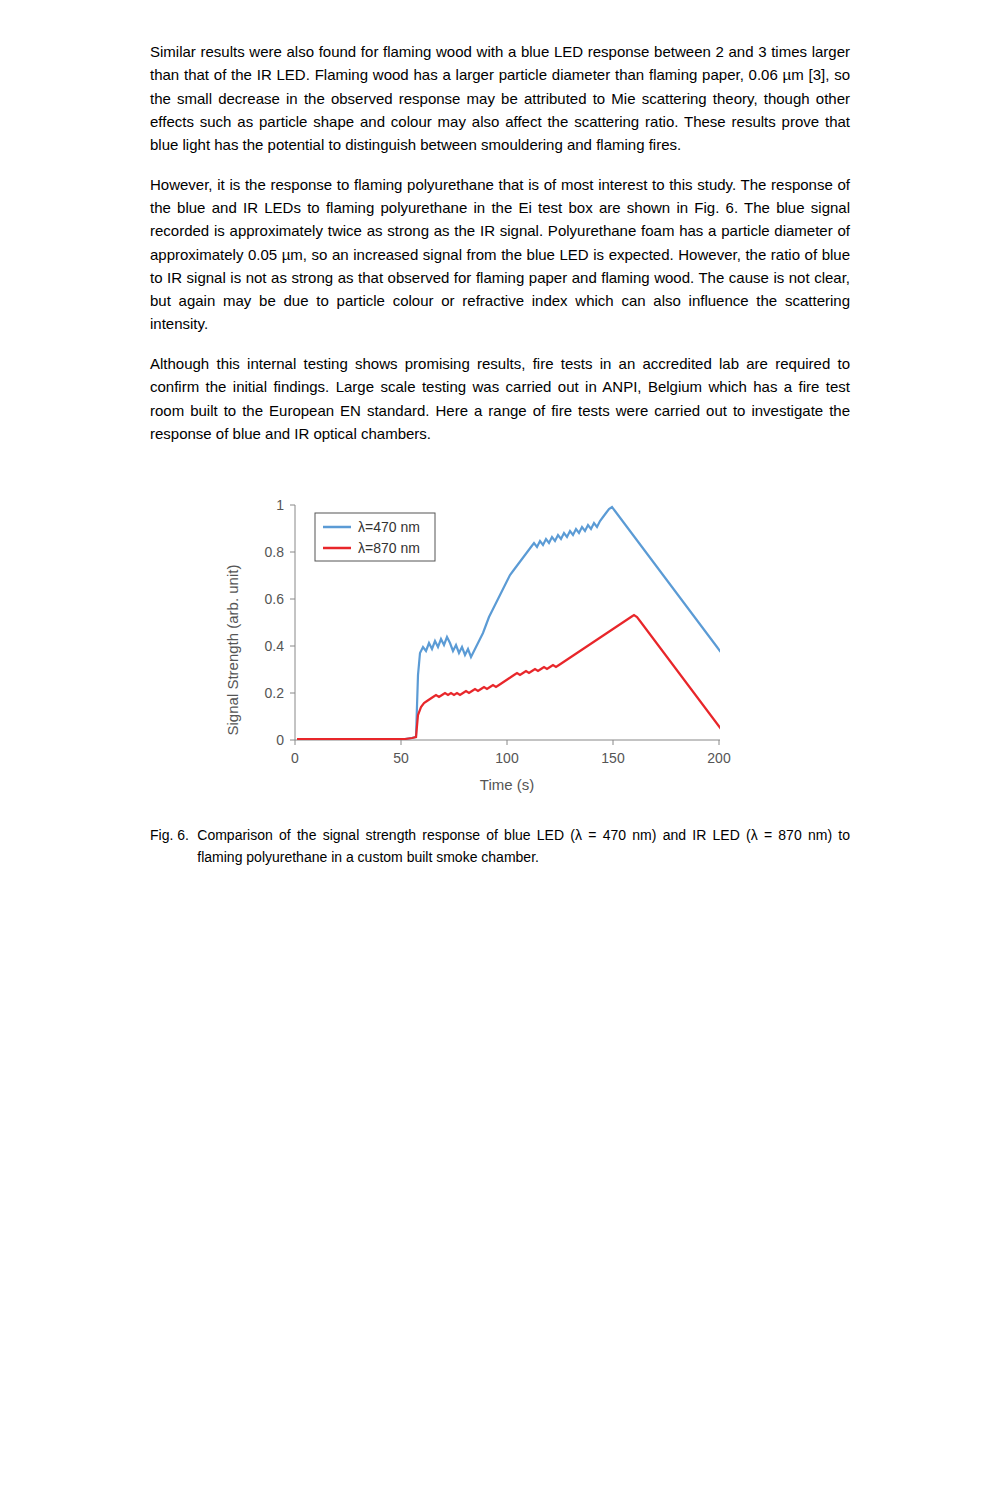Similar results were also found for flaming wood with a blue LED response between 2 and 3 times larger than that of the IR LED. Flaming wood has a larger particle diameter than flaming paper, 0.06 µm [3], so the small decrease in the observed response may be attributed to Mie scattering theory, though other effects such as particle shape and colour may also affect the scattering ratio. These results prove that blue light has the potential to distinguish between smouldering and flaming fires.
However, it is the response to flaming polyurethane that is of most interest to this study. The response of the blue and IR LEDs to flaming polyurethane in the Ei test box are shown in Fig. 6. The blue signal recorded is approximately twice as strong as the IR signal. Polyurethane foam has a particle diameter of approximately 0.05 µm, so an increased signal from the blue LED is expected. However, the ratio of blue to IR signal is not as strong as that observed for flaming paper and flaming wood. The cause is not clear, but again may be due to particle colour or refractive index which can also influence the scattering intensity.
Although this internal testing shows promising results, fire tests in an accredited lab are required to confirm the initial findings. Large scale testing was carried out in ANPI, Belgium which has a fire test room built to the European EN standard. Here a range of fire tests were carried out to investigate the response of blue and IR optical chambers.
Signal Strength (arb. unit) 0 0.2 0.4 0.6 0.8 1 0 50 100 150 200 Time (s) λ=470 nm λ=870 nm
Fig. 6. Comparison of the signal strength response of blue LED (λ = 470 nm) and IR LED (λ = 870 nm) to flaming polyurethane in a custom built smoke chamber.